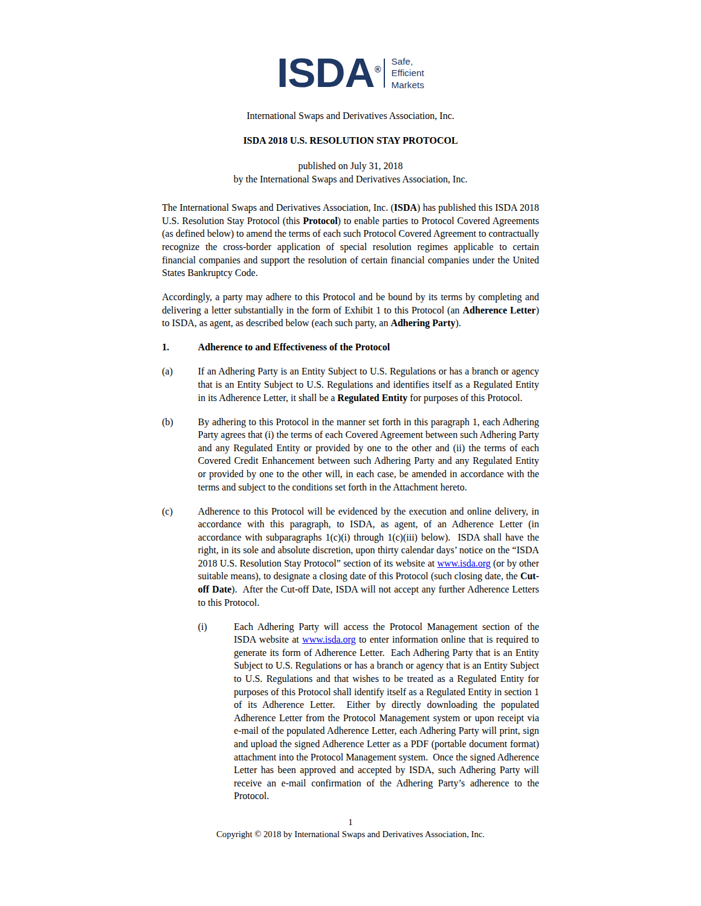ISDA® Safe,
Efficient
Markets
International Swaps and Derivatives Association, Inc.
ISDA 2018 U.S. RESOLUTION STAY PROTOCOL
published on July 31, 2018
by the International Swaps and Derivatives Association, Inc.
The International Swaps and Derivatives Association, Inc. (ISDA) has published this ISDA 2018 U.S. Resolution Stay Protocol (this Protocol) to enable parties to Protocol Covered Agreements (as defined below) to amend the terms of each such Protocol Covered Agreement to contractually recognize the cross-border application of special resolution regimes applicable to certain financial companies and support the resolution of certain financial companies under the United States Bankruptcy Code.
Accordingly, a party may adhere to this Protocol and be bound by its terms by completing and delivering a letter substantially in the form of Exhibit 1 to this Protocol (an Adherence Letter) to ISDA, as agent, as described below (each such party, an Adhering Party).
1. Adherence to and Effectiveness of the Protocol
(a) If an Adhering Party is an Entity Subject to U.S. Regulations or has a branch or agency that is an Entity Subject to U.S. Regulations and identifies itself as a Regulated Entity in its Adherence Letter, it shall be a Regulated Entity for purposes of this Protocol.
(b) By adhering to this Protocol in the manner set forth in this paragraph 1, each Adhering Party agrees that (i) the terms of each Covered Agreement between such Adhering Party and any Regulated Entity or provided by one to the other and (ii) the terms of each Covered Credit Enhancement between such Adhering Party and any Regulated Entity or provided by one to the other will, in each case, be amended in accordance with the terms and subject to the conditions set forth in the Attachment hereto.
(c) Adherence to this Protocol will be evidenced by the execution and online delivery, in accordance with this paragraph, to ISDA, as agent, of an Adherence Letter (in accordance with subparagraphs 1(c)(i) through 1(c)(iii) below). ISDA shall have the right, in its sole and absolute discretion, upon thirty calendar days’ notice on the “ISDA 2018 U.S. Resolution Stay Protocol” section of its website at www.isda.org (or by other suitable means), to designate a closing date of this Protocol (such closing date, the Cut-off Date). After the Cut-off Date, ISDA will not accept any further Adherence Letters to this Protocol.
(i) Each Adhering Party will access the Protocol Management section of the ISDA website at www.isda.org to enter information online that is required to generate its form of Adherence Letter. Each Adhering Party that is an Entity Subject to U.S. Regulations or has a branch or agency that is an Entity Subject to U.S. Regulations and that wishes to be treated as a Regulated Entity for purposes of this Protocol shall identify itself as a Regulated Entity in section 1 of its Adherence Letter. Either by directly downloading the populated Adherence Letter from the Protocol Management system or upon receipt via e-mail of the populated Adherence Letter, each Adhering Party will print, sign and upload the signed Adherence Letter as a PDF (portable document format) attachment into the Protocol Management system. Once the signed Adherence Letter has been approved and accepted by ISDA, such Adhering Party will receive an e-mail confirmation of the Adhering Party’s adherence to the Protocol.
1
Copyright © 2018 by International Swaps and Derivatives Association, Inc.